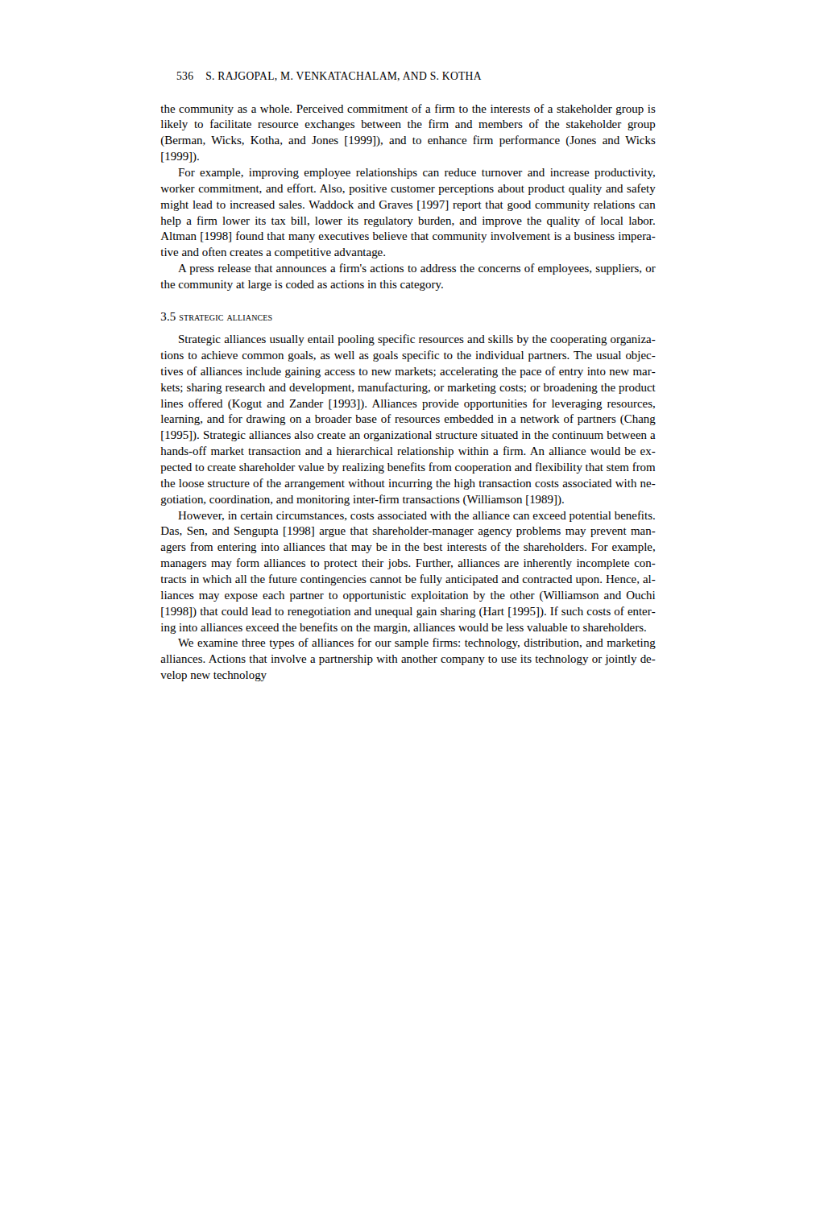536 S. RAJGOPAL, M. VENKATACHALAM, AND S. KOTHA
the community as a whole. Perceived commitment of a firm to the interests of a stakeholder group is likely to facilitate resource exchanges between the firm and members of the stakeholder group (Berman, Wicks, Kotha, and Jones [1999]), and to enhance firm performance (Jones and Wicks [1999]).
For example, improving employee relationships can reduce turnover and increase productivity, worker commitment, and effort. Also, positive customer perceptions about product quality and safety might lead to increased sales. Waddock and Graves [1997] report that good community relations can help a firm lower its tax bill, lower its regulatory burden, and improve the quality of local labor. Altman [1998] found that many executives believe that community involvement is a business imperative and often creates a competitive advantage.
A press release that announces a firm's actions to address the concerns of employees, suppliers, or the community at large is coded as actions in this category.
3.5 strategic alliances
Strategic alliances usually entail pooling specific resources and skills by the cooperating organizations to achieve common goals, as well as goals specific to the individual partners. The usual objectives of alliances include gaining access to new markets; accelerating the pace of entry into new markets; sharing research and development, manufacturing, or marketing costs; or broadening the product lines offered (Kogut and Zander [1993]). Alliances provide opportunities for leveraging resources, learning, and for drawing on a broader base of resources embedded in a network of partners (Chang [1995]). Strategic alliances also create an organizational structure situated in the continuum between a hands-off market transaction and a hierarchical relationship within a firm. An alliance would be expected to create shareholder value by realizing benefits from cooperation and flexibility that stem from the loose structure of the arrangement without incurring the high transaction costs associated with negotiation, coordination, and monitoring inter-firm transactions (Williamson [1989]).
However, in certain circumstances, costs associated with the alliance can exceed potential benefits. Das, Sen, and Sengupta [1998] argue that shareholder-manager agency problems may prevent managers from entering into alliances that may be in the best interests of the shareholders. For example, managers may form alliances to protect their jobs. Further, alliances are inherently incomplete contracts in which all the future contingencies cannot be fully anticipated and contracted upon. Hence, alliances may expose each partner to opportunistic exploitation by the other (Williamson and Ouchi [1998]) that could lead to renegotiation and unequal gain sharing (Hart [1995]). If such costs of entering into alliances exceed the benefits on the margin, alliances would be less valuable to shareholders.
We examine three types of alliances for our sample firms: technology, distribution, and marketing alliances. Actions that involve a partnership with another company to use its technology or jointly develop new technology